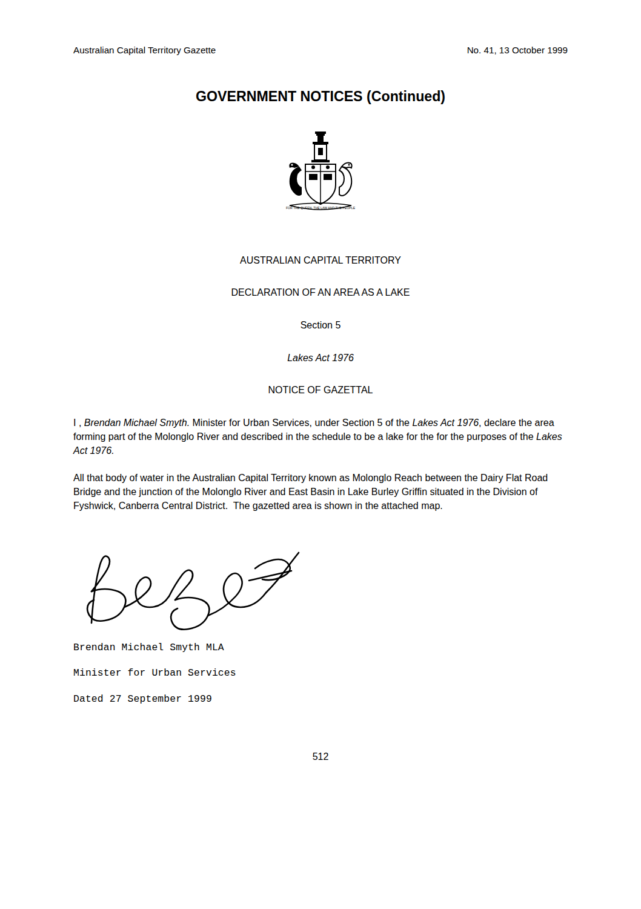Australian Capital Territory Gazette No. 41, 13 October 1999
GOVERNMENT NOTICES (Continued)
FOR THE QUEEN, THE LAW AND THE PEOPLE
AUSTRALIAN CAPITAL TERRITORY
DECLARATION OF AN AREA AS A LAKE
Section 5
Lakes Act 1976
NOTICE OF GAZETTAL
I , Brendan Michael Smyth. Minister for Urban Services, under Section 5 of the Lakes Act 1976, declare the area forming part of the Molonglo River and described in the schedule to be a lake for the for the purposes of the Lakes Act 1976.
All that body of water in the Australian Capital Territory known as Molonglo Reach between the Dairy Flat Road Bridge and the junction of the Molonglo River and East Basin in Lake Burley Griffin situated in the Division of Fyshwick, Canberra Central District. The gazetted area is shown in the attached map.
Brendan Michael Smyth MLA
Minister for Urban Services
Dated 27 September 1999
512